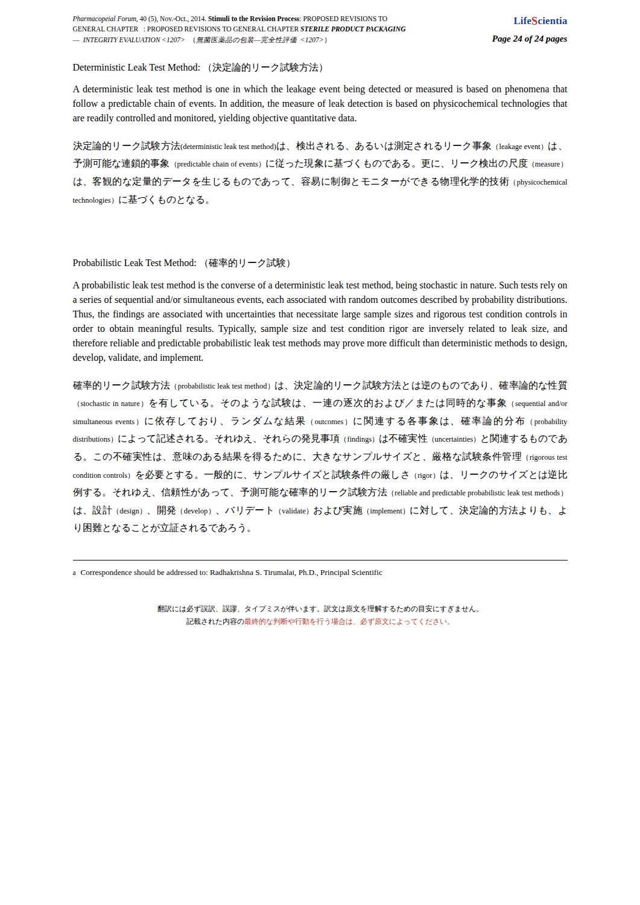Life Scientia
Pharmacopeial Forum, 40 (5), Nov.-Oct., 2014. Stimuli to the Revision Process: PROPOSED REVISIONS TO
GENERAL CHAPTER : PROPOSED REVISIONS TO GENERAL CHAPTER STERILE PRODUCT PACKAGING
— INTEGRITY EVALUATION <1207> （無菌医薬品の包装―完全性評価 <1207>）
Page 24 of 24 pages
Deterministic Leak Test Method: （決定論的リーク試験方法）
A deterministic leak test method is one in which the leakage event being detected or measured is based on phenomena that follow a predictable chain of events. In addition, the measure of leak detection is based on physicochemical technologies that are readily controlled and monitored, yielding objective quantitative data.
決定論的リーク試験方法(deterministic leak test method) は、検出される、あるいは測定されるリーク事象（leakage event）は、予測可能な連鎖的事象（predictable chain of events）に従った現象に基づくものである。更に、リーク検出の尺度（measure）は、客観的な定量的データを生じるものであって、容易に制御とモニターができる物理化学的技術（physicochemical technologies）に基づくものとなる。
Probabilistic Leak Test Method: （確率的リーク試験）
A probabilistic leak test method is the converse of a deterministic leak test method, being stochastic in nature. Such tests rely on a series of sequential and/or simultaneous events, each associated with random outcomes described by probability distributions. Thus, the findings are associated with uncertainties that necessitate large sample sizes and rigorous test condition controls in order to obtain meaningful results. Typically, sample size and test condition rigor are inversely related to leak size, and therefore reliable and predictable probabilistic leak test methods may prove more difficult than deterministic methods to design, develop, validate, and implement.
確率的リーク試験方法（probabilistic leak test method）は、決定論的リーク試験方法とは逆のものであり、確率論的な性質（stochastic in nature）を有している。そのような試験は、一連の逐次的および／または同時的な事象（sequential and/or simultaneous events）に依存しており、ランダムな結果（outcomes）に関連する各事象は、確率論的分布（probability distributions）によって記述される。それゆえ、それらの発見事項（findings）は不確実性（uncertainties）と関連するものである。この不確実性は、意味のある結果を得るために、大きなサンプルサイズと、厳格な試験条件管理（rigorous test condition controls）を必要とする。一般的に、サンプルサイズと試験条件の厳しさ（rigor）は、リークのサイズとは逆比例する。それゆえ、信頼性があって、予測可能な確率的リーク試験方法（reliable and predictable probabilistic leak test methods）は、設計（design）、開発（develop）、バリデート（validate）および実施（implement）に対して、決定論的方法よりも、より困難となることが立証されるであろう。
a Correspondence should be addressed to: Radhakrishna S. Tirumalai, Ph.D., Principal Scientific
翻訳には必ず誤訳、誤謬、タイプミスが伴います。訳文は原文を理解するための目安にすぎません。
記載された内容の最終的な判断や行動を行う場合は、必ず原文によってください。